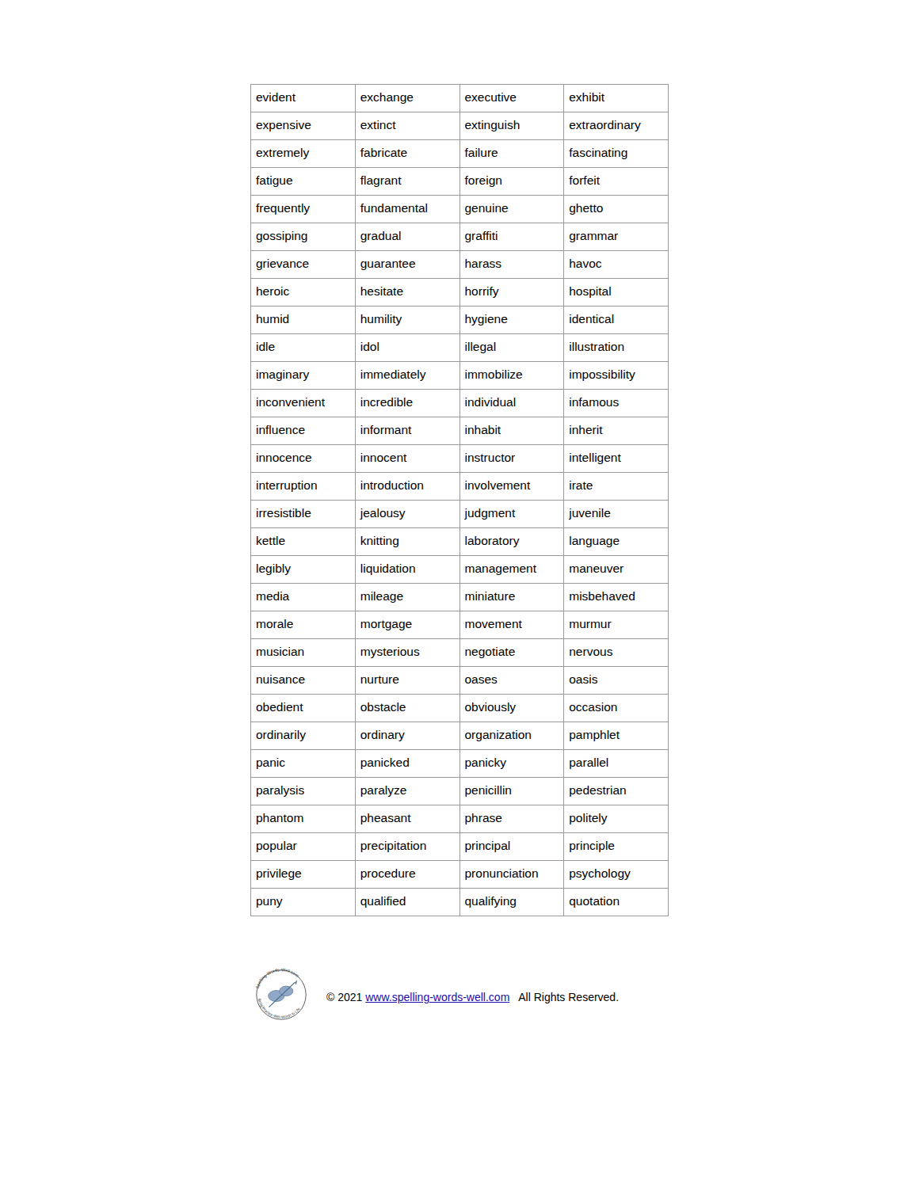| evident | exchange | executive | exhibit |
| expensive | extinct | extinguish | extraordinary |
| extremely | fabricate | failure | fascinating |
| fatigue | flagrant | foreign | forfeit |
| frequently | fundamental | genuine | ghetto |
| gossiping | gradual | graffiti | grammar |
| grievance | guarantee | harass | havoc |
| heroic | hesitate | horrify | hospital |
| humid | humility | hygiene | identical |
| idle | idol | illegal | illustration |
| imaginary | immediately | immobilize | impossibility |
| inconvenient | incredible | individual | infamous |
| influence | informant | inhabit | inherit |
| innocence | innocent | instructor | intelligent |
| interruption | introduction | involvement | irate |
| irresistible | jealousy | judgment | juvenile |
| kettle | knitting | laboratory | language |
| legibly | liquidation | management | maneuver |
| media | mileage | miniature | misbehaved |
| morale | mortgage | movement | murmur |
| musician | mysterious | negotiate | nervous |
| nuisance | nurture | oases | oasis |
| obedient | obstacle | obviously | occasion |
| ordinarily | ordinary | organization | pamphlet |
| panic | panicked | panicky | parallel |
| paralysis | paralyze | penicillin | pedestrian |
| phantom | pheasant | phrase | politely |
| popular | precipitation | principal | principle |
| privilege | procedure | pronunciation | psychology |
| puny | qualified | qualifying | quotation |
Spelling-Words-Well.com Bring Practice With Words to Life
© 2021 www.spelling-words-well.com All Rights Reserved.